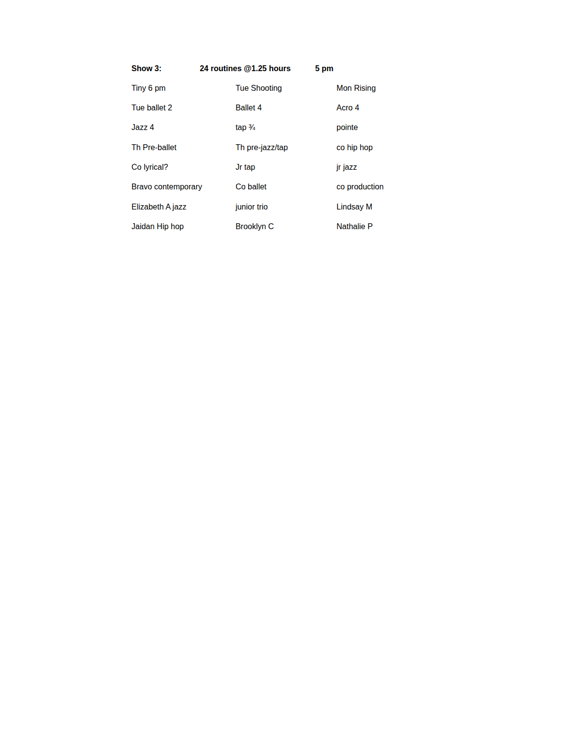Show 3: 24 routines @1.25 hours 5 pm
| Tiny 6 pm | Tue Shooting | Mon Rising |
| Tue ballet 2 | Ballet 4 | Acro 4 |
| Jazz 4 | tap ¾ | pointe |
| Th Pre-ballet | Th pre-jazz/tap | co hip hop |
| Co lyrical? | Jr tap | jr jazz |
| Bravo contemporary | Co ballet | co production |
| Elizabeth A jazz | junior trio | Lindsay M |
| Jaidan Hip hop | Brooklyn C | Nathalie P |